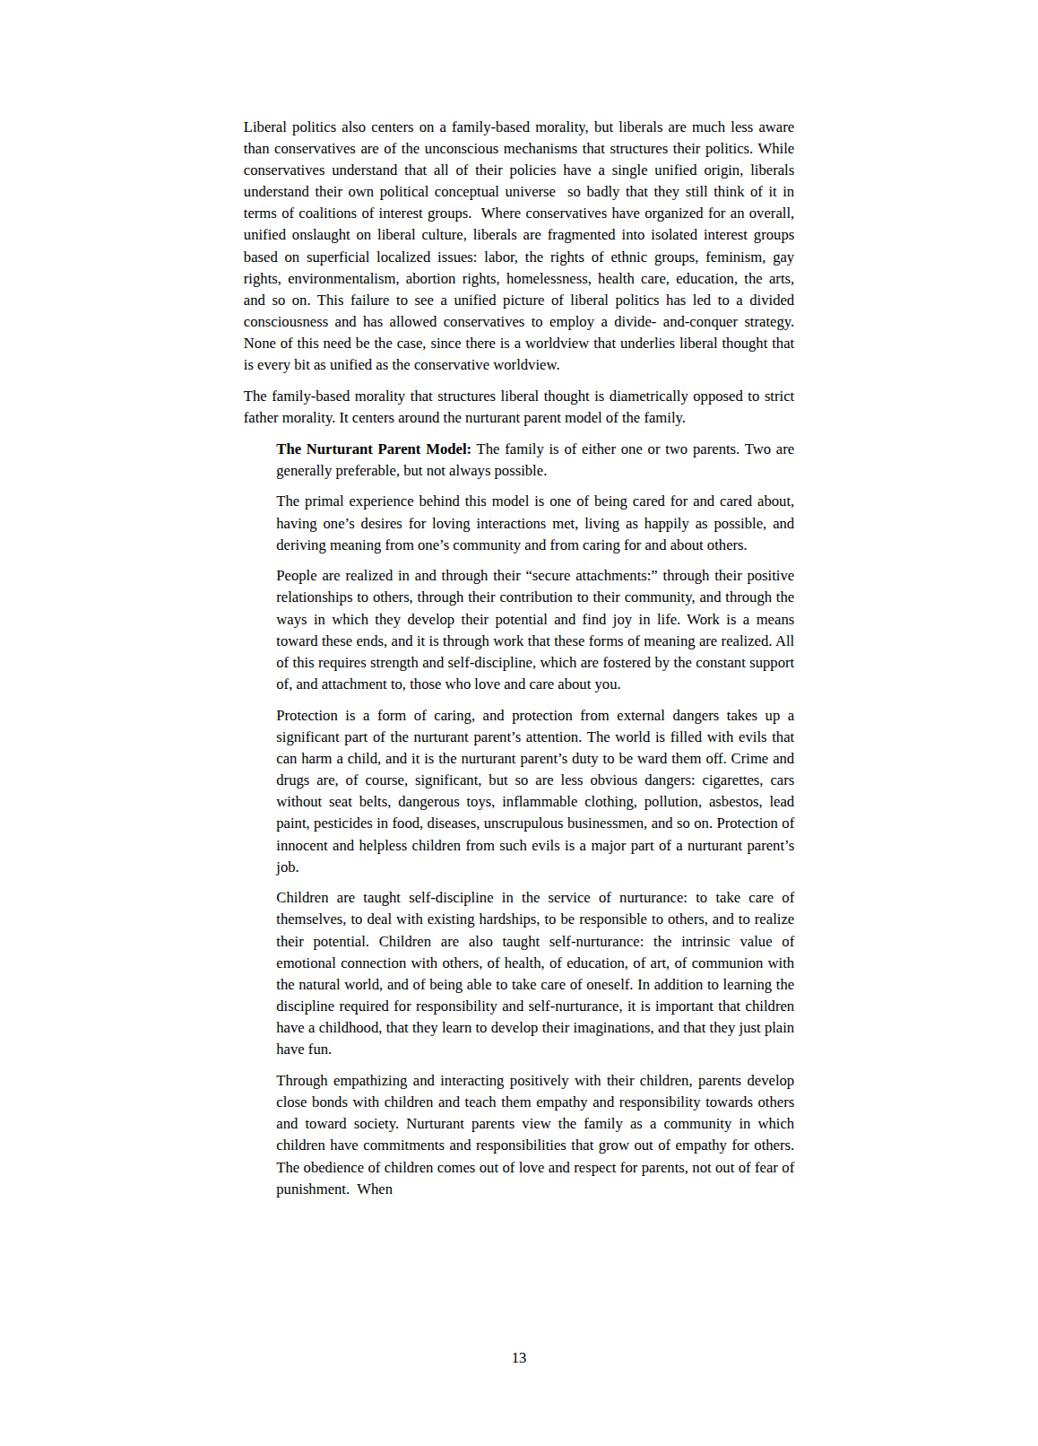Liberal politics also centers on a family-based morality, but liberals are much less aware than conservatives are of the unconscious mechanisms that structures their politics. While conservatives understand that all of their policies have a single unified origin, liberals understand their own political conceptual universe so badly that they still think of it in terms of coalitions of interest groups. Where conservatives have organized for an overall, unified onslaught on liberal culture, liberals are fragmented into isolated interest groups based on superficial localized issues: labor, the rights of ethnic groups, feminism, gay rights, environmentalism, abortion rights, homelessness, health care, education, the arts, and so on. This failure to see a unified picture of liberal politics has led to a divided consciousness and has allowed conservatives to employ a divide- and-conquer strategy. None of this need be the case, since there is a worldview that underlies liberal thought that is every bit as unified as the conservative worldview.
The family-based morality that structures liberal thought is diametrically opposed to strict father morality. It centers around the nurturant parent model of the family.
The Nurturant Parent Model: The family is of either one or two parents. Two are generally preferable, but not always possible.
The primal experience behind this model is one of being cared for and cared about, having one’s desires for loving interactions met, living as happily as possible, and deriving meaning from one’s community and from caring for and about others.
People are realized in and through their “secure attachments:” through their positive relationships to others, through their contribution to their community, and through the ways in which they develop their potential and find joy in life. Work is a means toward these ends, and it is through work that these forms of meaning are realized. All of this requires strength and self-discipline, which are fostered by the constant support of, and attachment to, those who love and care about you.
Protection is a form of caring, and protection from external dangers takes up a significant part of the nurturant parent’s attention. The world is filled with evils that can harm a child, and it is the nurturant parent’s duty to be ward them off. Crime and drugs are, of course, significant, but so are less obvious dangers: cigarettes, cars without seat belts, dangerous toys, inflammable clothing, pollution, asbestos, lead paint, pesticides in food, diseases, unscrupulous businessmen, and so on. Protection of innocent and helpless children from such evils is a major part of a nurturant parent’s job.
Children are taught self-discipline in the service of nurturance: to take care of themselves, to deal with existing hardships, to be responsible to others, and to realize their potential. Children are also taught self-nurturance: the intrinsic value of emotional connection with others, of health, of education, of art, of communion with the natural world, and of being able to take care of oneself. In addition to learning the discipline required for responsibility and self-nurturance, it is important that children have a childhood, that they learn to develop their imaginations, and that they just plain have fun.
Through empathizing and interacting positively with their children, parents develop close bonds with children and teach them empathy and responsibility towards others and toward society. Nurturant parents view the family as a community in which children have commitments and responsibilities that grow out of empathy for others. The obedience of children comes out of love and respect for parents, not out of fear of punishment. When
13